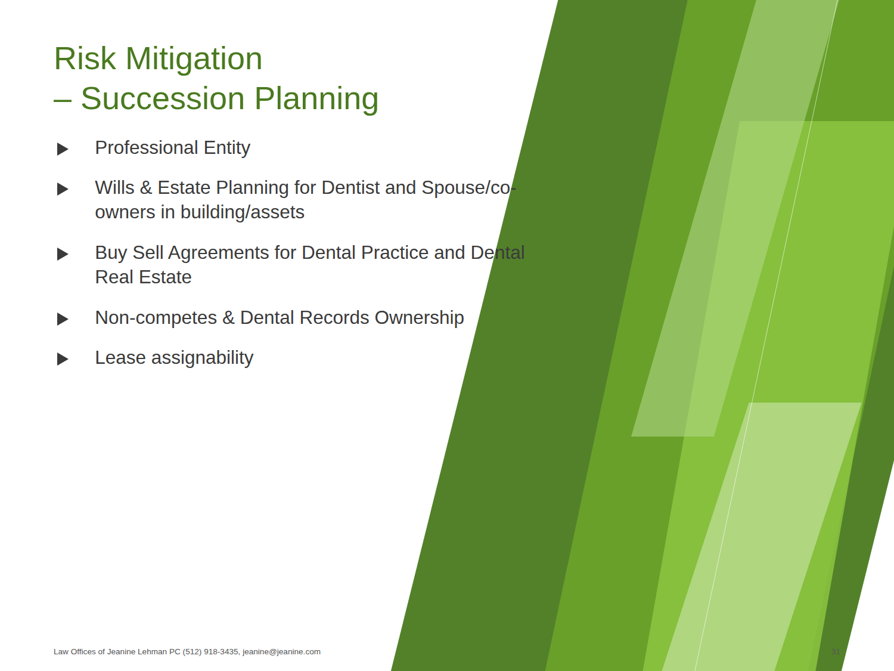Risk Mitigation– Succession Planning
Professional Entity
Wills & Estate Planning for Dentist and Spouse/co-owners in building/assets
Buy Sell Agreements for Dental Practice and Dental Real Estate
Non-competes & Dental Records Ownership
Lease assignability
Law Offices of Jeanine Lehman PC (512) 918-3435, jeanine@jeanine.com 31